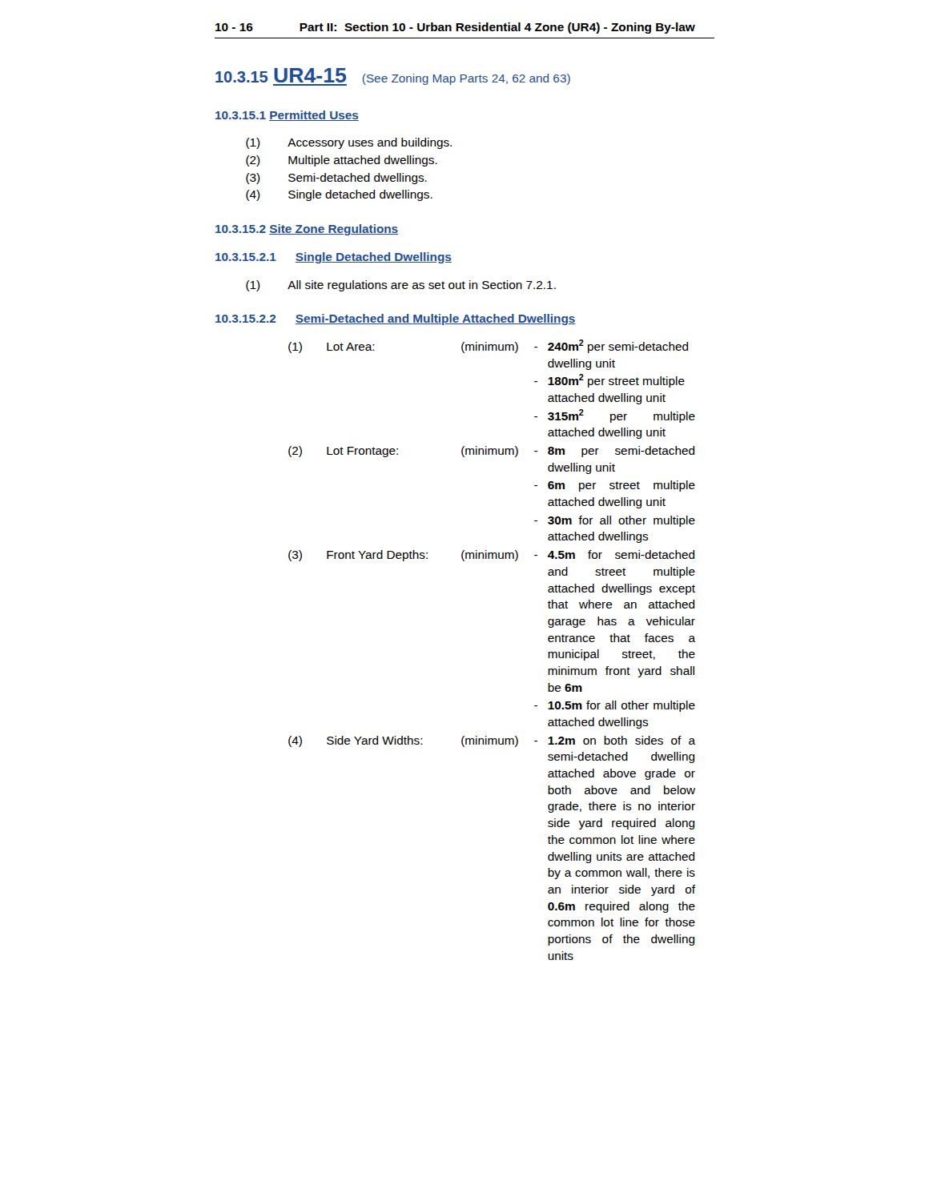10 - 16 Part II: Section 10 - Urban Residential 4 Zone (UR4) - Zoning By-law
10.3.15 UR4-15 (See Zoning Map Parts 24, 62 and 63)
10.3.15.1 Permitted Uses
(1) Accessory uses and buildings.
(2) Multiple attached dwellings.
(3) Semi-detached dwellings.
(4) Single detached dwellings.
10.3.15.2 Site Zone Regulations
10.3.15.2.1 Single Detached Dwellings
(1) All site regulations are as set out in Section 7.2.1.
10.3.15.2.2 Semi-Detached and Multiple Attached Dwellings
| (1) | Lot Area: | (minimum) | - | 240m 2 per semi-detached dwelling unit |
| | | | - | 180m 2 per street multiple attached dwelling unit |
| | | | - | 315m 2 per multiple attached dwelling unit |
| (2) | Lot Frontage: | (minimum) | - | 8m per semi-detached dwelling unit |
| | | | - | 6m per street multiple attached dwelling unit |
| | | | - | 30m for all other multiple attached dwellings |
| (3) | Front Yard Depths: | (minimum) | - | 4.5m for semi-detached and street multiple attached dwellings except that where an attached garage has a vehicular entrance that faces a municipal street, the minimum front yard shall be 6m |
| | | | - | 10.5m for all other multiple attached dwellings |
| (4) | Side Yard Widths: | (minimum) | - | 1.2m on both sides of a semi-detached dwelling attached above grade or both above and below grade, there is no interior side yard required along the common lot line where dwelling units are attached by a common wall, there is an interior side yard of 0.6m required along the common lot line for those portions of the dwelling units |